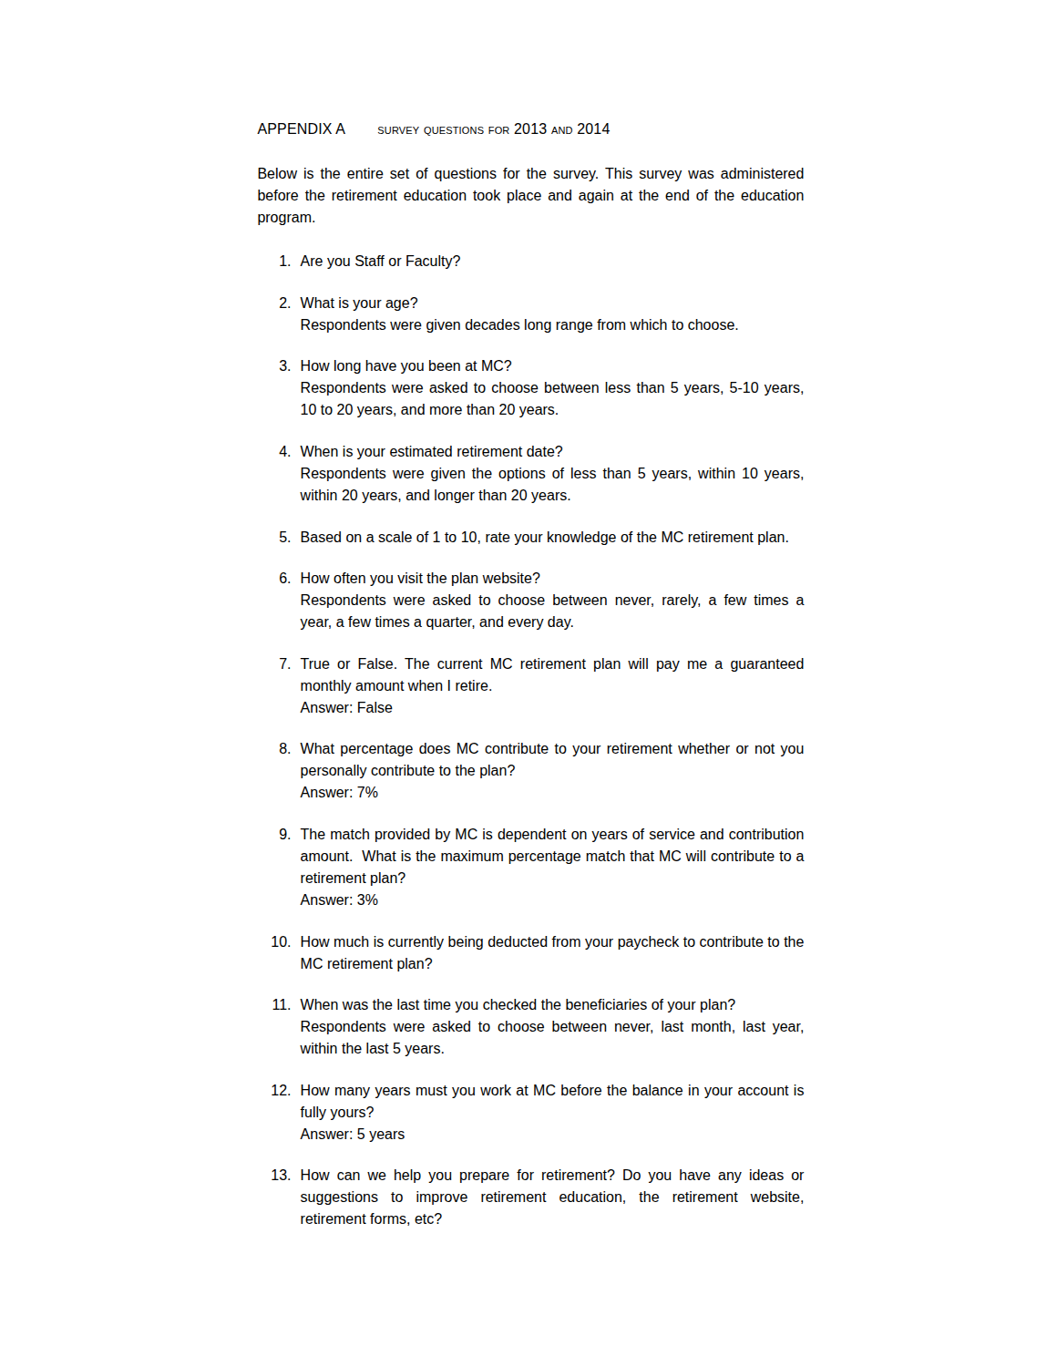Appendix A Survey Questions for 2013 and 2014
Below is the entire set of questions for the survey. This survey was administered before the retirement education took place and again at the end of the education program.
Are you Staff or Faculty?
What is your age? Respondents were given decades long range from which to choose.
How long have you been at MC? Respondents were asked to choose between less than 5 years, 5-10 years, 10 to 20 years, and more than 20 years.
When is your estimated retirement date? Respondents were given the options of less than 5 years, within 10 years, within 20 years, and longer than 20 years.
Based on a scale of 1 to 10, rate your knowledge of the MC retirement plan.
How often you visit the plan website? Respondents were asked to choose between never, rarely, a few times a year, a few times a quarter, and every day.
True or False. The current MC retirement plan will pay me a guaranteed monthly amount when I retire. Answer: False
What percentage does MC contribute to your retirement whether or not you personally contribute to the plan? Answer: 7%
The match provided by MC is dependent on years of service and contribution amount. What is the maximum percentage match that MC will contribute to a retirement plan? Answer: 3%
How much is currently being deducted from your paycheck to contribute to the MC retirement plan?
When was the last time you checked the beneficiaries of your plan? Respondents were asked to choose between never, last month, last year, within the last 5 years.
How many years must you work at MC before the balance in your account is fully yours? Answer: 5 years
How can we help you prepare for retirement? Do you have any ideas or suggestions to improve retirement education, the retirement website, retirement forms, etc?